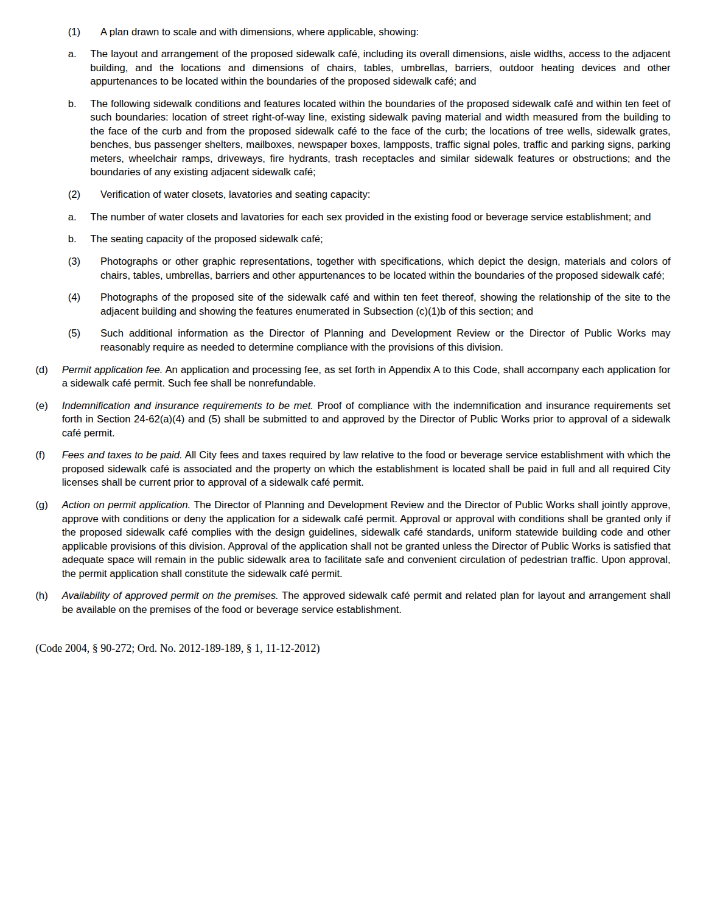(1) A plan drawn to scale and with dimensions, where applicable, showing:
a. The layout and arrangement of the proposed sidewalk café, including its overall dimensions, aisle widths, access to the adjacent building, and the locations and dimensions of chairs, tables, umbrellas, barriers, outdoor heating devices and other appurtenances to be located within the boundaries of the proposed sidewalk café; and
b. The following sidewalk conditions and features located within the boundaries of the proposed sidewalk café and within ten feet of such boundaries: location of street right-of-way line, existing sidewalk paving material and width measured from the building to the face of the curb and from the proposed sidewalk café to the face of the curb; the locations of tree wells, sidewalk grates, benches, bus passenger shelters, mailboxes, newspaper boxes, lampposts, traffic signal poles, traffic and parking signs, parking meters, wheelchair ramps, driveways, fire hydrants, trash receptacles and similar sidewalk features or obstructions; and the boundaries of any existing adjacent sidewalk café;
(2) Verification of water closets, lavatories and seating capacity:
a. The number of water closets and lavatories for each sex provided in the existing food or beverage service establishment; and
b. The seating capacity of the proposed sidewalk café;
(3) Photographs or other graphic representations, together with specifications, which depict the design, materials and colors of chairs, tables, umbrellas, barriers and other appurtenances to be located within the boundaries of the proposed sidewalk café;
(4) Photographs of the proposed site of the sidewalk café and within ten feet thereof, showing the relationship of the site to the adjacent building and showing the features enumerated in Subsection (c)(1)b of this section; and
(5) Such additional information as the Director of Planning and Development Review or the Director of Public Works may reasonably require as needed to determine compliance with the provisions of this division.
(d) Permit application fee. An application and processing fee, as set forth in Appendix A to this Code, shall accompany each application for a sidewalk café permit. Such fee shall be nonrefundable.
(e) Indemnification and insurance requirements to be met. Proof of compliance with the indemnification and insurance requirements set forth in Section 24-62(a)(4) and (5) shall be submitted to and approved by the Director of Public Works prior to approval of a sidewalk café permit.
(f) Fees and taxes to be paid. All City fees and taxes required by law relative to the food or beverage service establishment with which the proposed sidewalk café is associated and the property on which the establishment is located shall be paid in full and all required City licenses shall be current prior to approval of a sidewalk café permit.
(g) Action on permit application. The Director of Planning and Development Review and the Director of Public Works shall jointly approve, approve with conditions or deny the application for a sidewalk café permit. Approval or approval with conditions shall be granted only if the proposed sidewalk café complies with the design guidelines, sidewalk café standards, uniform statewide building code and other applicable provisions of this division. Approval of the application shall not be granted unless the Director of Public Works is satisfied that adequate space will remain in the public sidewalk area to facilitate safe and convenient circulation of pedestrian traffic. Upon approval, the permit application shall constitute the sidewalk café permit.
(h) Availability of approved permit on the premises. The approved sidewalk café permit and related plan for layout and arrangement shall be available on the premises of the food or beverage service establishment.
(Code 2004, § 90-272; Ord. No. 2012-189-189, § 1, 11-12-2012)